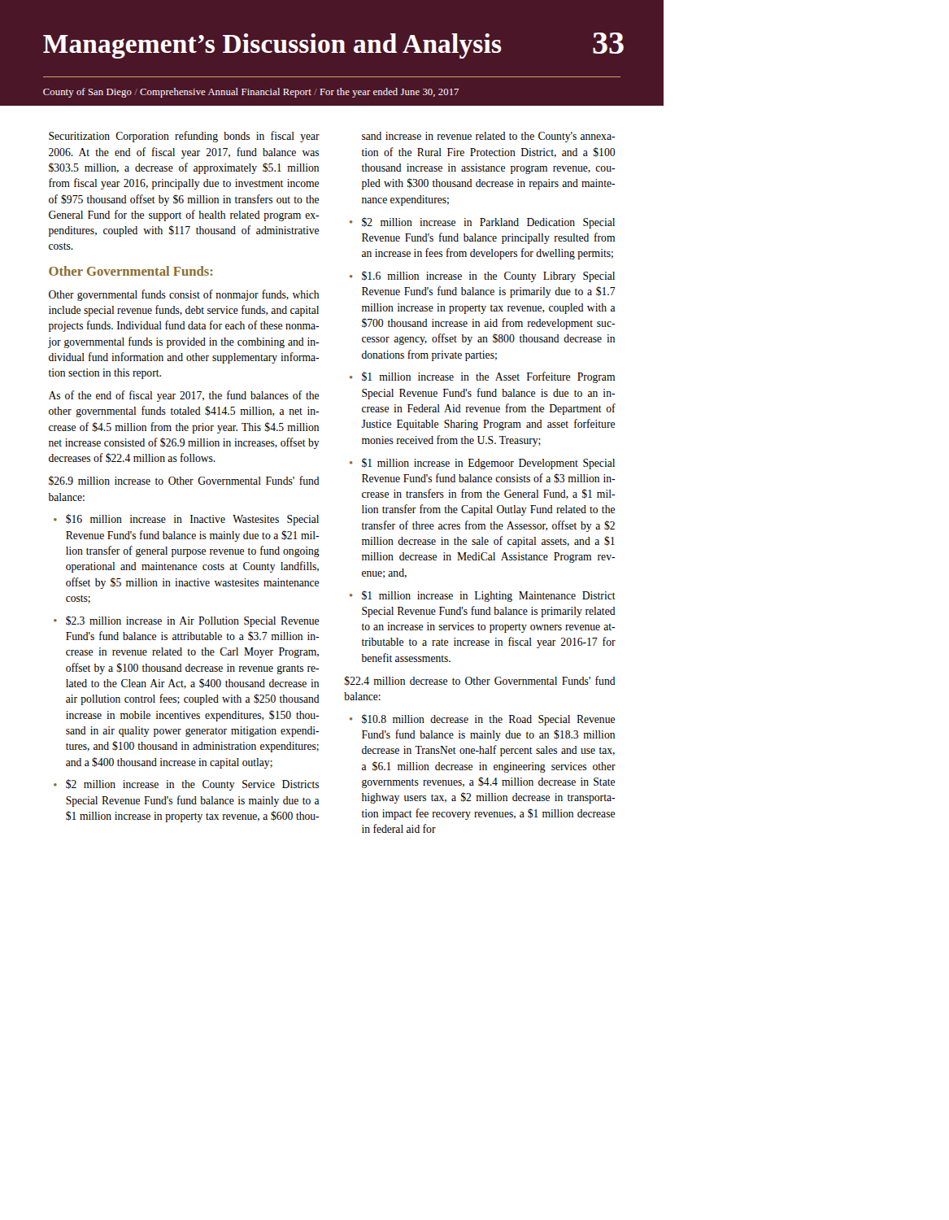33
Management’s Discussion and Analysis
County of San Diego / Comprehensive Annual Financial Report / For the year ended June 30, 2017
Securitization Corporation refunding bonds in fiscal year 2006. At the end of fiscal year 2017, fund balance was $303.5 million, a decrease of approximately $5.1 million from fiscal year 2016, principally due to investment income of $975 thousand offset by $6 million in transfers out to the General Fund for the support of health related program expenditures, coupled with $117 thousand of administrative costs.
Other Governmental Funds:
Other governmental funds consist of nonmajor funds, which include special revenue funds, debt service funds, and capital projects funds. Individual fund data for each of these nonmajor governmental funds is provided in the combining and individual fund information and other supplementary information section in this report.
As of the end of fiscal year 2017, the fund balances of the other governmental funds totaled $414.5 million, a net increase of $4.5 million from the prior year. This $4.5 million net increase consisted of $26.9 million in increases, offset by decreases of $22.4 million as follows.
$26.9 million increase to Other Governmental Funds' fund balance:
$16 million increase in Inactive Wastesites Special Revenue Fund's fund balance is mainly due to a $21 million transfer of general purpose revenue to fund ongoing operational and maintenance costs at County landfills, offset by $5 million in inactive wastesites maintenance costs;
$2.3 million increase in Air Pollution Special Revenue Fund's fund balance is attributable to a $3.7 million increase in revenue related to the Carl Moyer Program, offset by a $100 thousand decrease in revenue grants related to the Clean Air Act, a $400 thousand decrease in air pollution control fees; coupled with a $250 thousand increase in mobile incentives expenditures, $150 thousand in air quality power generator mitigation expenditures, and $100 thousand in administration expenditures; and a $400 thousand increase in capital outlay;
$2 million increase in the County Service Districts Special Revenue Fund's fund balance is mainly due to a $1 million increase in property tax revenue, a $600 thousand increase in revenue related to the County's annexation of the Rural Fire Protection District, and a $100 thousand increase in assistance program revenue, coupled with $300 thousand decrease in repairs and maintenance expenditures;
$2 million increase in Parkland Dedication Special Revenue Fund's fund balance principally resulted from an increase in fees from developers for dwelling permits;
$1.6 million increase in the County Library Special Revenue Fund's fund balance is primarily due to a $1.7 million increase in property tax revenue, coupled with a $700 thousand increase in aid from redevelopment successor agency, offset by an $800 thousand decrease in donations from private parties;
$1 million increase in the Asset Forfeiture Program Special Revenue Fund's fund balance is due to an increase in Federal Aid revenue from the Department of Justice Equitable Sharing Program and asset forfeiture monies received from the U.S. Treasury;
$1 million increase in Edgemoor Development Special Revenue Fund's fund balance consists of a $3 million increase in transfers in from the General Fund, a $1 million transfer from the Capital Outlay Fund related to the transfer of three acres from the Assessor, offset by a $2 million decrease in the sale of capital assets, and a $1 million decrease in MediCal Assistance Program revenue; and,
$1 million increase in Lighting Maintenance District Special Revenue Fund's fund balance is primarily related to an increase in services to property owners revenue attributable to a rate increase in fiscal year 2016-17 for benefit assessments.
$22.4 million decrease to Other Governmental Funds' fund balance:
$10.8 million decrease in the Road Special Revenue Fund's fund balance is mainly due to an $18.3 million decrease in TransNet one-half percent sales and use tax, a $6.1 million decrease in engineering services other governments revenues, a $4.4 million decrease in State highway users tax, a $2 million decrease in transportation impact fee recovery revenues, a $1 million decrease in federal aid for